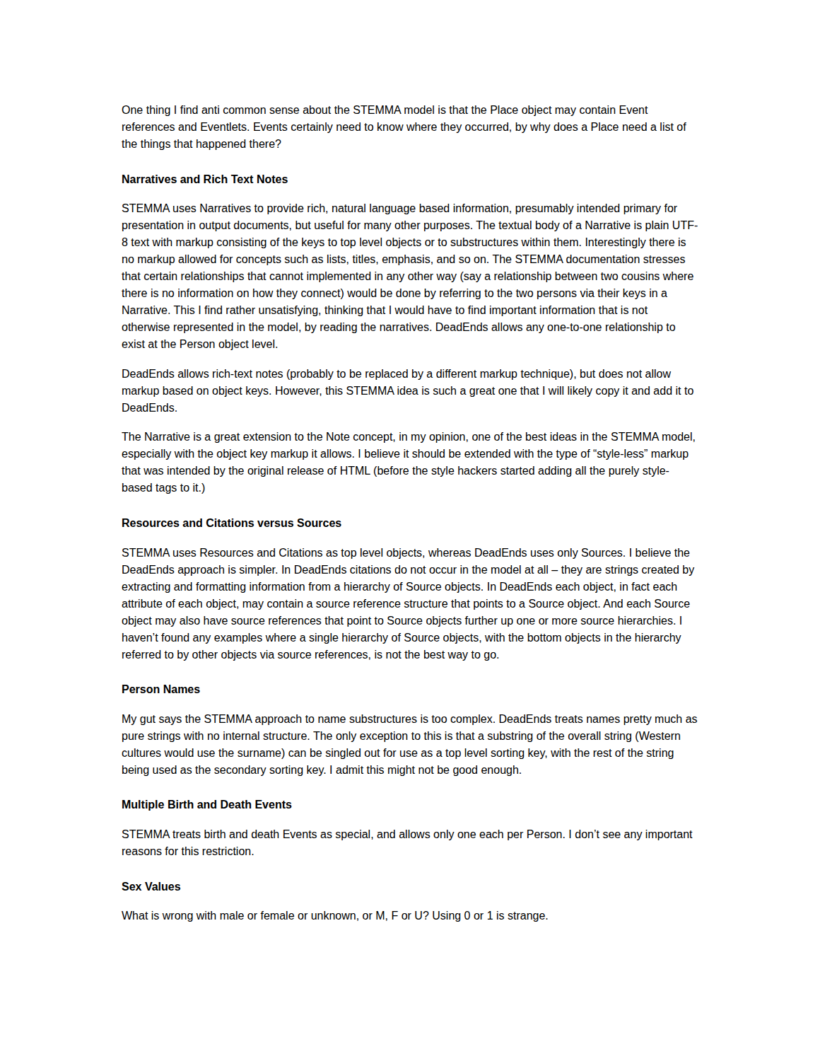One thing I find anti common sense about the STEMMA model is that the Place object may contain Event references and Eventlets. Events certainly need to know where they occurred, by why does a Place need a list of the things that happened there?
Narratives and Rich Text Notes
STEMMA uses Narratives to provide rich, natural language based information, presumably intended primary for presentation in output documents, but useful for many other purposes. The textual body of a Narrative is plain UTF-8 text with markup consisting of the keys to top level objects or to substructures within them. Interestingly there is no markup allowed for concepts such as lists, titles, emphasis, and so on. The STEMMA documentation stresses that certain relationships that cannot implemented in any other way (say a relationship between two cousins where there is no information on how they connect) would be done by referring to the two persons via their keys in a Narrative. This I find rather unsatisfying, thinking that I would have to find important information that is not otherwise represented in the model, by reading the narratives. DeadEnds allows any one-to-one relationship to exist at the Person object level.
DeadEnds allows rich-text notes (probably to be replaced by a different markup technique), but does not allow markup based on object keys. However, this STEMMA idea is such a great one that I will likely copy it and add it to DeadEnds.
The Narrative is a great extension to the Note concept, in my opinion, one of the best ideas in the STEMMA model, especially with the object key markup it allows. I believe it should be extended with the type of “style-less” markup that was intended by the original release of HTML (before the style hackers started adding all the purely style-based tags to it.)
Resources and Citations versus Sources
STEMMA uses Resources and Citations as top level objects, whereas DeadEnds uses only Sources. I believe the DeadEnds approach is simpler. In DeadEnds citations do not occur in the model at all – they are strings created by extracting and formatting information from a hierarchy of Source objects. In DeadEnds each object, in fact each attribute of each object, may contain a source reference structure that points to a Source object. And each Source object may also have source references that point to Source objects further up one or more source hierarchies. I haven’t found any examples where a single hierarchy of Source objects, with the bottom objects in the hierarchy referred to by other objects via source references, is not the best way to go.
Person Names
My gut says the STEMMA approach to name substructures is too complex. DeadEnds treats names pretty much as pure strings with no internal structure. The only exception to this is that a substring of the overall string (Western cultures would use the surname) can be singled out for use as a top level sorting key, with the rest of the string being used as the secondary sorting key. I admit this might not be good enough.
Multiple Birth and Death Events
STEMMA treats birth and death Events as special, and allows only one each per Person. I don’t see any important reasons for this restriction.
Sex Values
What is wrong with male or female or unknown, or M, F or U? Using 0 or 1 is strange.